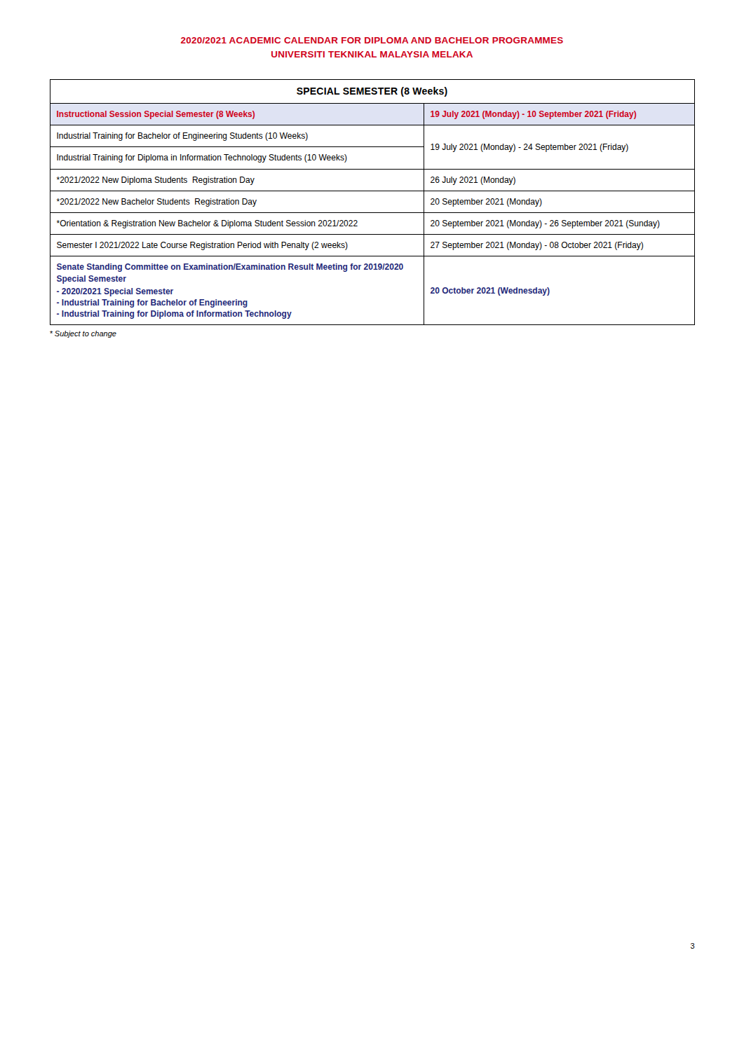2020/2021 ACADEMIC CALENDAR FOR DIPLOMA AND BACHELOR PROGRAMMES UNIVERSITI TEKNIKAL MALAYSIA MELAKA
| SPECIAL SEMESTER (8 Weeks) |
| --- |
| Instructional Session Special Semester (8 Weeks) | 19 July 2021 (Monday) - 10 September 2021 (Friday) |
| Industrial Training for Bachelor of Engineering Students (10 Weeks) | 19 July 2021 (Monday) - 24 September 2021 (Friday) |
| Industrial Training for Diploma in Information Technology Students (10 Weeks) |
| *2021/2022 New Diploma Students Registration Day | 26 July 2021 (Monday) |
| *2021/2022 New Bachelor Students Registration Day | 20 September 2021 (Monday) |
| *Orientation & Registration New Bachelor & Diploma Student Session 2021/2022 | 20 September 2021 (Monday) - 26 September 2021 (Sunday) |
| Semester I 2021/2022 Late Course Registration Period with Penalty (2 weeks) | 27 September 2021 (Monday) - 08 October 2021 (Friday) |
| Senate Standing Committee on Examination/Examination Result Meeting for 2019/2020 Special Semester - 2020/2021 Special Semester - Industrial Training for Bachelor of Engineering - Industrial Training for Diploma of Information Technology | 20 October 2021 (Wednesday) |
* Subject to change
3